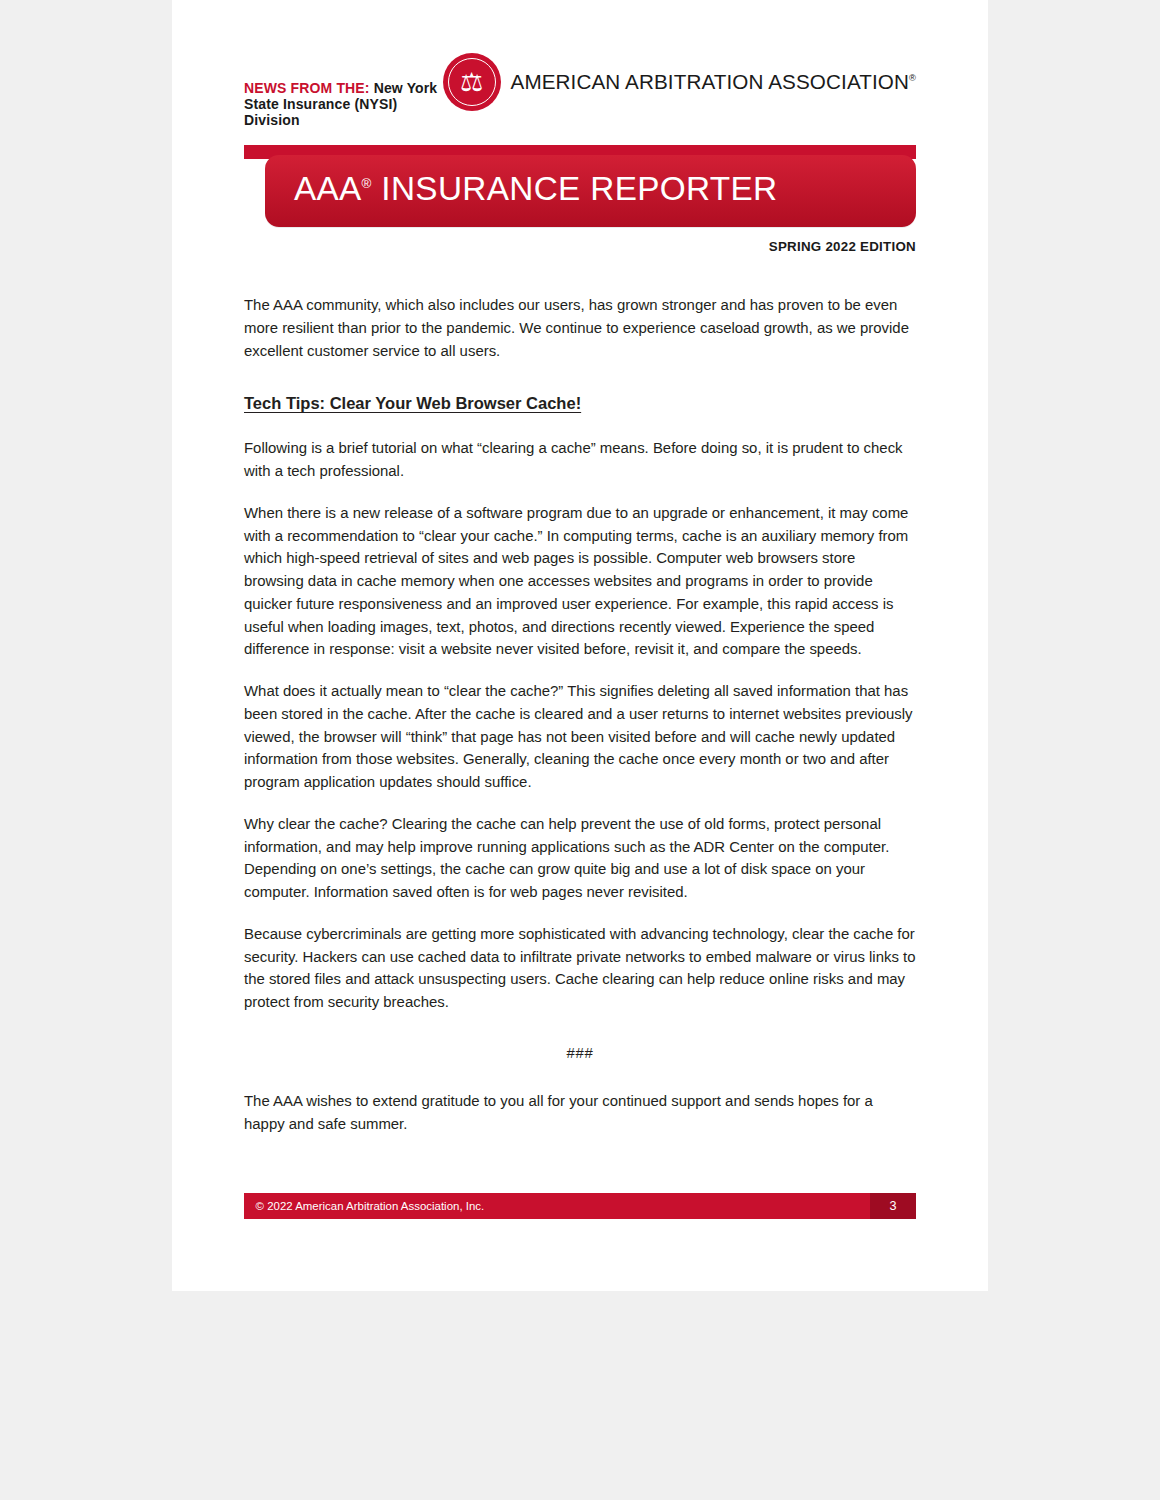NEWS FROM THE: New York State Insurance (NYSI) Division
⚖
AMERICAN ARBITRATION ASSOCIATION®
AAA® INSURANCE REPORTER
SPRING 2022 EDITION
The AAA community, which also includes our users, has grown stronger and has proven to be even more resilient than prior to the pandemic. We continue to experience caseload growth, as we provide excellent customer service to all users.
Tech Tips: Clear Your Web Browser Cache!
Following is a brief tutorial on what “clearing a cache” means. Before doing so, it is prudent to check with a tech professional.
When there is a new release of a software program due to an upgrade or enhancement, it may come with a recommendation to “clear your cache.” In computing terms, cache is an auxiliary memory from which high-speed retrieval of sites and web pages is possible. Computer web browsers store browsing data in cache memory when one accesses websites and programs in order to provide quicker future responsiveness and an improved user experience. For example, this rapid access is useful when loading images, text, photos, and directions recently viewed. Experience the speed difference in response: visit a website never visited before, revisit it, and compare the speeds.
What does it actually mean to “clear the cache?” This signifies deleting all saved information that has been stored in the cache. After the cache is cleared and a user returns to internet websites previously viewed, the browser will “think” that page has not been visited before and will cache newly updated information from those websites. Generally, cleaning the cache once every month or two and after program application updates should suffice.
Why clear the cache? Clearing the cache can help prevent the use of old forms, protect personal information, and may help improve running applications such as the ADR Center on the computer. Depending on one’s settings, the cache can grow quite big and use a lot of disk space on your computer. Information saved often is for web pages never revisited.
Because cybercriminals are getting more sophisticated with advancing technology, clear the cache for security. Hackers can use cached data to infiltrate private networks to embed malware or virus links to the stored files and attack unsuspecting users. Cache clearing can help reduce online risks and may protect from security breaches.
###
The AAA wishes to extend gratitude to you all for your continued support and sends hopes for a happy and safe summer.
© 2022 American Arbitration Association, Inc.
3